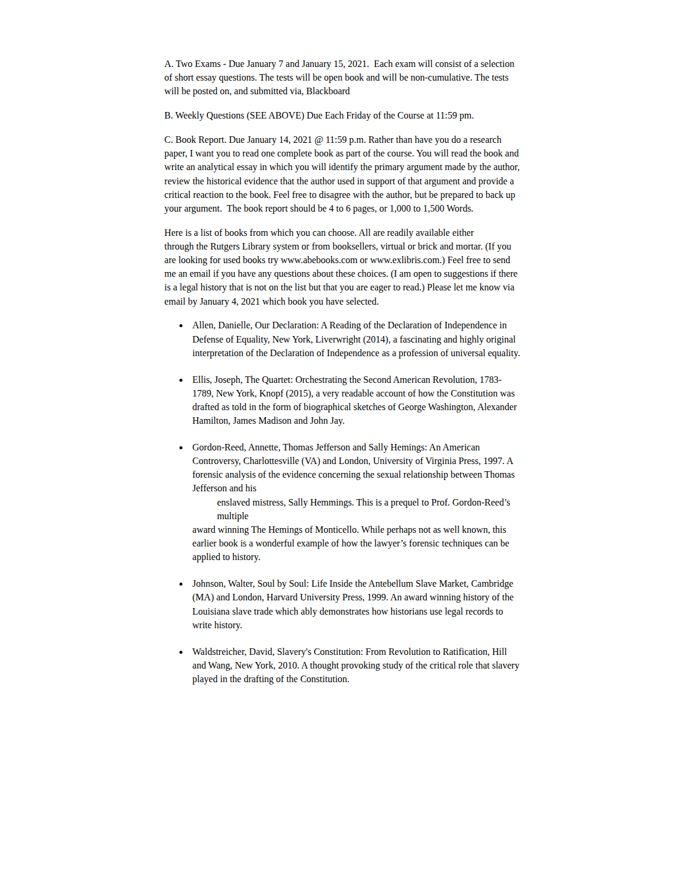A. Two Exams - Due January 7 and January 15, 2021. Each exam will consist of a selection of short essay questions. The tests will be open book and will be non-cumulative. The tests will be posted on, and submitted via, Blackboard
B. Weekly Questions (SEE ABOVE) Due Each Friday of the Course at 11:59 pm.
C. Book Report. Due January 14, 2021 @ 11:59 p.m. Rather than have you do a research paper, I want you to read one complete book as part of the course. You will read the book and write an analytical essay in which you will identify the primary argument made by the author, review the historical evidence that the author used in support of that argument and provide a critical reaction to the book. Feel free to disagree with the author, but be prepared to back up your argument. The book report should be 4 to 6 pages, or 1,000 to 1,500 Words.
Here is a list of books from which you can choose. All are readily available either
through the Rutgers Library system or from booksellers, virtual or brick and mortar. (If you are looking for used books try www.abebooks.com or www.exlibris.com.) Feel free to send me an email if you have any questions about these choices. (I am open to suggestions if there is a legal history that is not on the list but that you are eager to read.) Please let me know via email by January 4, 2021 which book you have selected.
Allen, Danielle, Our Declaration: A Reading of the Declaration of Independence in Defense of Equality, New York, Liverwright (2014), a fascinating and highly original interpretation of the Declaration of Independence as a profession of universal equality.
Ellis, Joseph, The Quartet: Orchestrating the Second American Revolution, 1783-1789, New York, Knopf (2015), a very readable account of how the Constitution was drafted as told in the form of biographical sketches of George Washington, Alexander Hamilton, James Madison and John Jay.
Gordon-Reed, Annette, Thomas Jefferson and Sally Hemings: An American Controversy, Charlottesville (VA) and London, University of Virginia Press, 1997. A forensic analysis of the evidence concerning the sexual relationship between Thomas Jefferson and his enslaved mistress, Sally Hemmings. This is a prequel to Prof. Gordon-Reed’s multiple award winning The Hemings of Monticello. While perhaps not as well known, this earlier book is a wonderful example of how the lawyer’s forensic techniques can be applied to history.
Johnson, Walter, Soul by Soul: Life Inside the Antebellum Slave Market, Cambridge (MA) and London, Harvard University Press, 1999. An award winning history of the Louisiana slave trade which ably demonstrates how historians use legal records to write history.
Waldstreicher, David, Slavery's Constitution: From Revolution to Ratification, Hill and Wang, New York, 2010. A thought provoking study of the critical role that slavery played in the drafting of the Constitution.